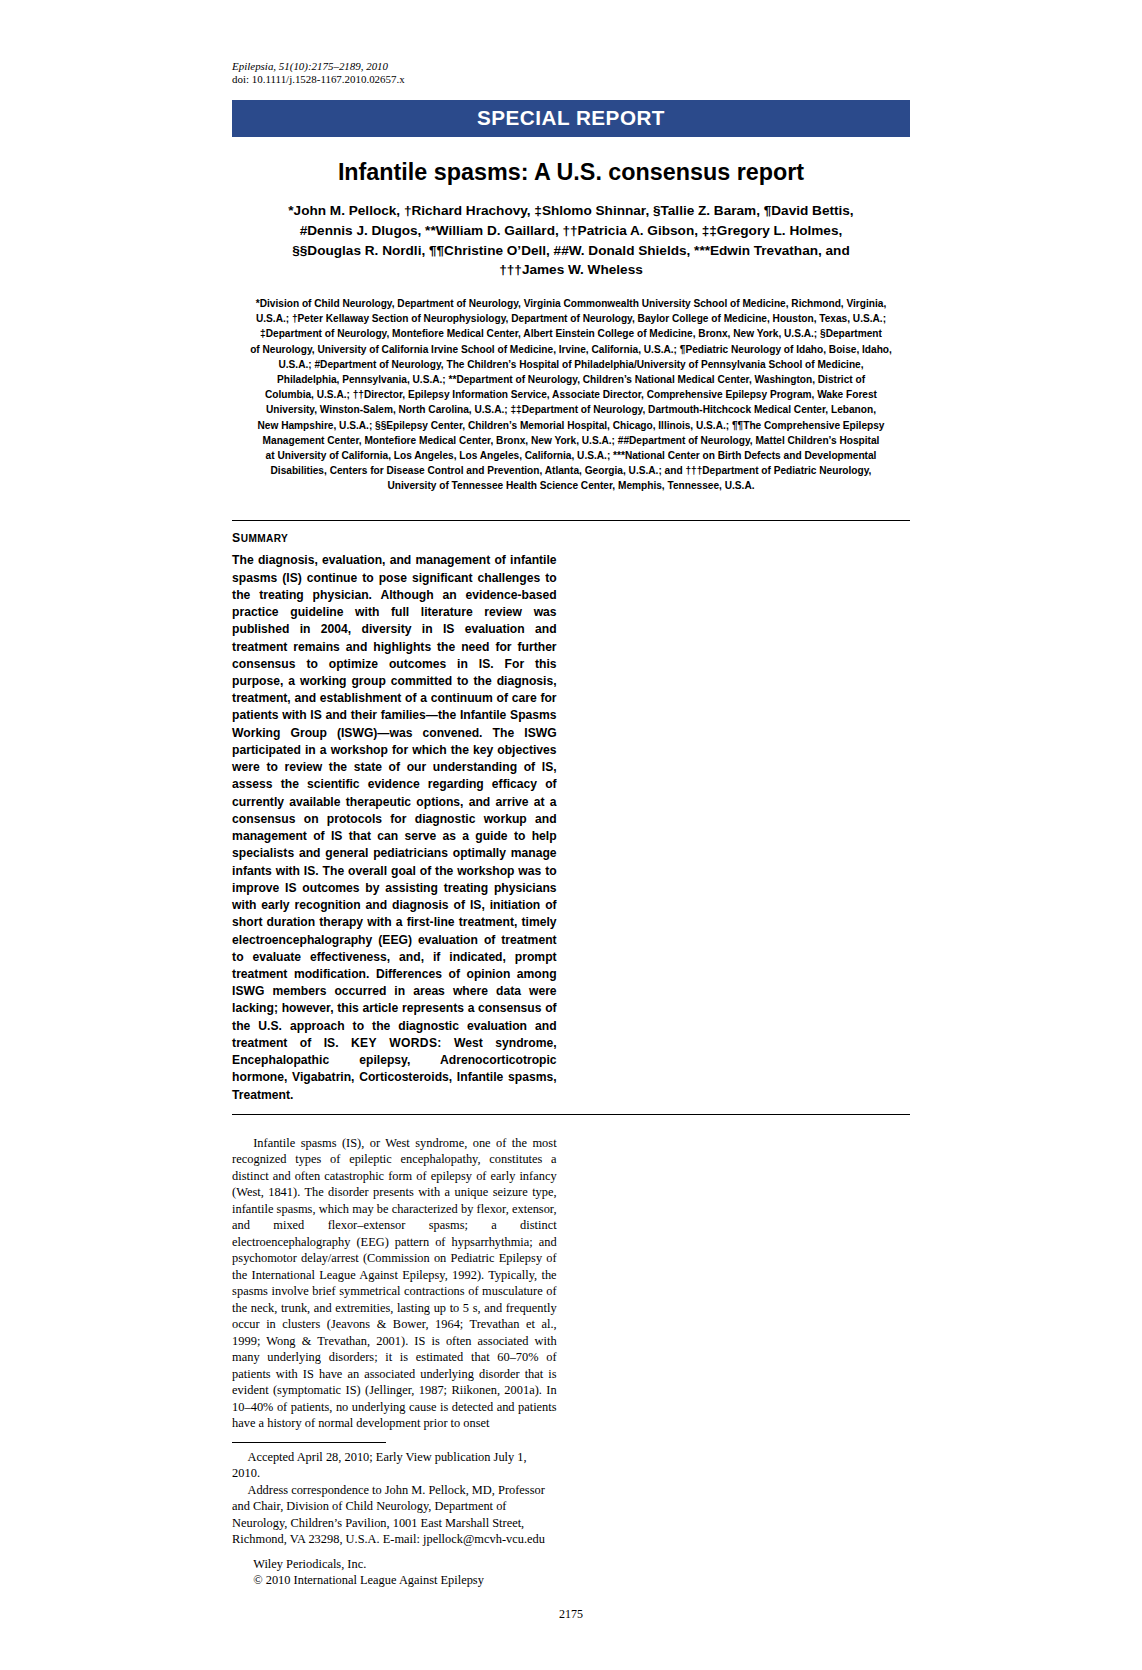Epilepsia, 51(10):2175–2189, 2010
doi: 10.1111/j.1528-1167.2010.02657.x
SPECIAL REPORT
Infantile spasms: A U.S. consensus report
*John M. Pellock, †Richard Hrachovy, ‡Shlomo Shinnar, §Tallie Z. Baram, ¶David Bettis,
#Dennis J. Dlugos, **William D. Gaillard, ††Patricia A. Gibson, ‡‡Gregory L. Holmes,
§§Douglas R. Nordli, ¶¶Christine O’Dell, ##W. Donald Shields, ***Edwin Trevathan, and
†††James W. Wheless
*Division of Child Neurology, Department of Neurology, Virginia Commonwealth University School of Medicine, Richmond, Virginia,
U.S.A.; †Peter Kellaway Section of Neurophysiology, Department of Neurology, Baylor College of Medicine, Houston, Texas, U.S.A.;
‡Department of Neurology, Montefiore Medical Center, Albert Einstein College of Medicine, Bronx, New York, U.S.A.; §Department
of Neurology, University of California Irvine School of Medicine, Irvine, California, U.S.A.; ¶Pediatric Neurology of Idaho, Boise, Idaho,
U.S.A.; #Department of Neurology, The Children’s Hospital of Philadelphia/University of Pennsylvania School of Medicine,
Philadelphia, Pennsylvania, U.S.A.; **Department of Neurology, Children’s National Medical Center, Washington, District of
Columbia, U.S.A.; ††Director, Epilepsy Information Service, Associate Director, Comprehensive Epilepsy Program, Wake Forest
University, Winston-Salem, North Carolina, U.S.A.; ‡‡Department of Neurology, Dartmouth-Hitchcock Medical Center, Lebanon,
New Hampshire, U.S.A.; §§Epilepsy Center, Children’s Memorial Hospital, Chicago, Illinois, U.S.A.; ¶¶The Comprehensive Epilepsy
Management Center, Montefiore Medical Center, Bronx, New York, U.S.A.; ##Department of Neurology, Mattel Children’s Hospital
at University of California, Los Angeles, Los Angeles, California, U.S.A.; ***National Center on Birth Defects and Developmental
Disabilities, Centers for Disease Control and Prevention, Atlanta, Georgia, U.S.A.; and †††Department of Pediatric Neurology,
University of Tennessee Health Science Center, Memphis, Tennessee, U.S.A.
SUMMARY
The diagnosis, evaluation, and management of infantile spasms (IS) continue to pose significant challenges to the treating physician. Although an evidence-based practice guideline with full literature review was published in 2004, diversity in IS evaluation and treatment remains and highlights the need for further consensus to optimize outcomes in IS. For this purpose, a working group committed to the diagnosis, treatment, and establishment of a continuum of care for patients with IS and their families—the Infantile Spasms Working Group (ISWG)—was convened. The ISWG participated in a workshop for which the key objectives were to review the state of our understanding of IS, assess the scientific evidence regarding efficacy of currently available therapeutic options, and arrive at a consensus on protocols for diagnostic workup and management of IS that can serve as a guide to help specialists and general pediatricians optimally manage infants with IS. The overall goal of the workshop was to improve IS outcomes by assisting treating physicians with early recognition and diagnosis of IS, initiation of short duration therapy with a first-line treatment, timely electroencephalography (EEG) evaluation of treatment to evaluate effectiveness, and, if indicated, prompt treatment modification. Differences of opinion among ISWG members occurred in areas where data were lacking; however, this article represents a consensus of the U.S. approach to the diagnostic evaluation and treatment of IS. KEY WORDS: West syndrome, Encephalopathic epilepsy, Adrenocorticotropic hormone, Vigabatrin, Corticosteroids, Infantile spasms, Treatment.
Infantile spasms (IS), or West syndrome, one of the most recognized types of epileptic encephalopathy, constitutes a distinct and often catastrophic form of epilepsy of early infancy (West, 1841). The disorder presents with a unique seizure type, infantile spasms, which may be characterized by flexor, extensor, and mixed flexor–extensor spasms; a distinct electroencephalography (EEG) pattern of hypsarrhythmia; and psychomotor delay/arrest (Commission on Pediatric Epilepsy of the International League Against Epilepsy, 1992). Typically, the spasms involve brief symmetrical contractions of musculature of the neck, trunk, and extremities, lasting up to 5 s, and frequently occur in clusters (Jeavons & Bower, 1964; Trevathan et al., 1999; Wong & Trevathan, 2001). IS is often associated with many underlying disorders; it is estimated that 60–70% of patients with IS have an associated underlying disorder that is evident (symptomatic IS) (Jellinger, 1987; Riikonen, 2001a). In 10–40% of patients, no underlying cause is detected and patients have a history of normal development prior to onset
Accepted April 28, 2010; Early View publication July 1, 2010.
Address correspondence to John M. Pellock, MD, Professor and Chair, Division of Child Neurology, Department of Neurology, Children’s Pavilion, 1001 East Marshall Street, Richmond, VA 23298, U.S.A. E-mail: jpellock@mcvh-vcu.edu
Wiley Periodicals, Inc.
© 2010 International League Against Epilepsy
2175